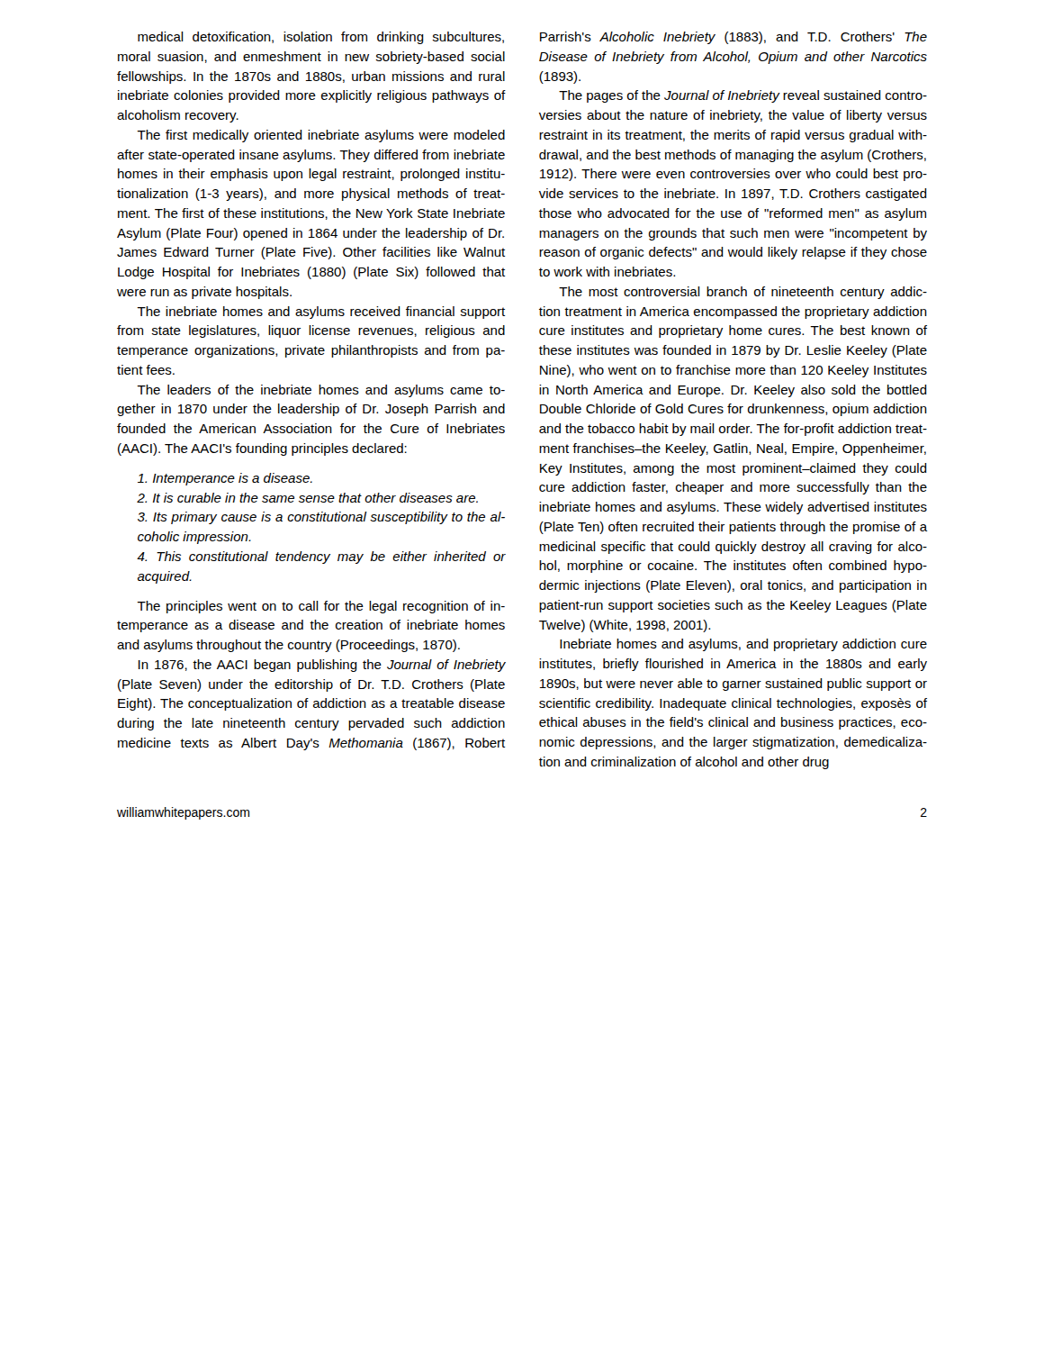medical detoxification, isolation from drinking subcultures, moral suasion, and enmeshment in new sobriety-based social fellowships. In the 1870s and 1880s, urban missions and rural inebriate colonies provided more explicitly religious pathways of alcoholism recovery.
The first medically oriented inebriate asylums were modeled after state-operated insane asylums. They differed from inebriate homes in their emphasis upon legal restraint, prolonged institutionalization (1-3 years), and more physical methods of treatment. The first of these institutions, the New York State Inebriate Asylum (Plate Four) opened in 1864 under the leadership of Dr. James Edward Turner (Plate Five). Other facilities like Walnut Lodge Hospital for Inebriates (1880) (Plate Six) followed that were run as private hospitals.
The inebriate homes and asylums received financial support from state legislatures, liquor license revenues, religious and temperance organizations, private philanthropists and from patient fees.
The leaders of the inebriate homes and asylums came together in 1870 under the leadership of Dr. Joseph Parrish and founded the American Association for the Cure of Inebriates (AACI). The AACI's founding principles declared:
1. Intemperance is a disease.
2. It is curable in the same sense that other diseases are.
3. Its primary cause is a constitutional susceptibility to the alcoholic impression.
4. This constitutional tendency may be either inherited or acquired.
The principles went on to call for the legal recognition of intemperance as a disease and the creation of inebriate homes and asylums throughout the country (Proceedings, 1870).
In 1876, the AACI began publishing the Journal of Inebriety (Plate Seven) under the editorship of Dr. T.D. Crothers (Plate Eight). The conceptualization of addiction as a treatable disease during the late nineteenth century pervaded such addiction medicine texts as Albert Day's Methomania (1867), Robert Parrish's Alcoholic Inebriety (1883), and T.D. Crothers' The Disease of Inebriety from Alcohol, Opium and other Narcotics (1893).
The pages of the Journal of Inebriety reveal sustained controversies about the nature of inebriety, the value of liberty versus restraint in its treatment, the merits of rapid versus gradual withdrawal, and the best methods of managing the asylum (Crothers, 1912). There were even controversies over who could best provide services to the inebriate. In 1897, T.D. Crothers castigated those who advocated for the use of "reformed men" as asylum managers on the grounds that such men were "incompetent by reason of organic defects" and would likely relapse if they chose to work with inebriates.
The most controversial branch of nineteenth century addiction treatment in America encompassed the proprietary addiction cure institutes and proprietary home cures. The best known of these institutes was founded in 1879 by Dr. Leslie Keeley (Plate Nine), who went on to franchise more than 120 Keeley Institutes in North America and Europe. Dr. Keeley also sold the bottled Double Chloride of Gold Cures for drunkenness, opium addiction and the tobacco habit by mail order. The for-profit addiction treatment franchises–the Keeley, Gatlin, Neal, Empire, Oppenheimer, Key Institutes, among the most prominent–claimed they could cure addiction faster, cheaper and more successfully than the inebriate homes and asylums. These widely advertised institutes (Plate Ten) often recruited their patients through the promise of a medicinal specific that could quickly destroy all craving for alcohol, morphine or cocaine. The institutes often combined hypodermic injections (Plate Eleven), oral tonics, and participation in patient-run support societies such as the Keeley Leagues (Plate Twelve) (White, 1998, 2001).
Inebriate homes and asylums, and proprietary addiction cure institutes, briefly flourished in America in the 1880s and early 1890s, but were never able to garner sustained public support or scientific credibility. Inadequate clinical technologies, exposès of ethical abuses in the field's clinical and business practices, economic depressions, and the larger stigmatization, demedicalization and criminalization of alcohol and other drug
williamwhitepapers.com 2